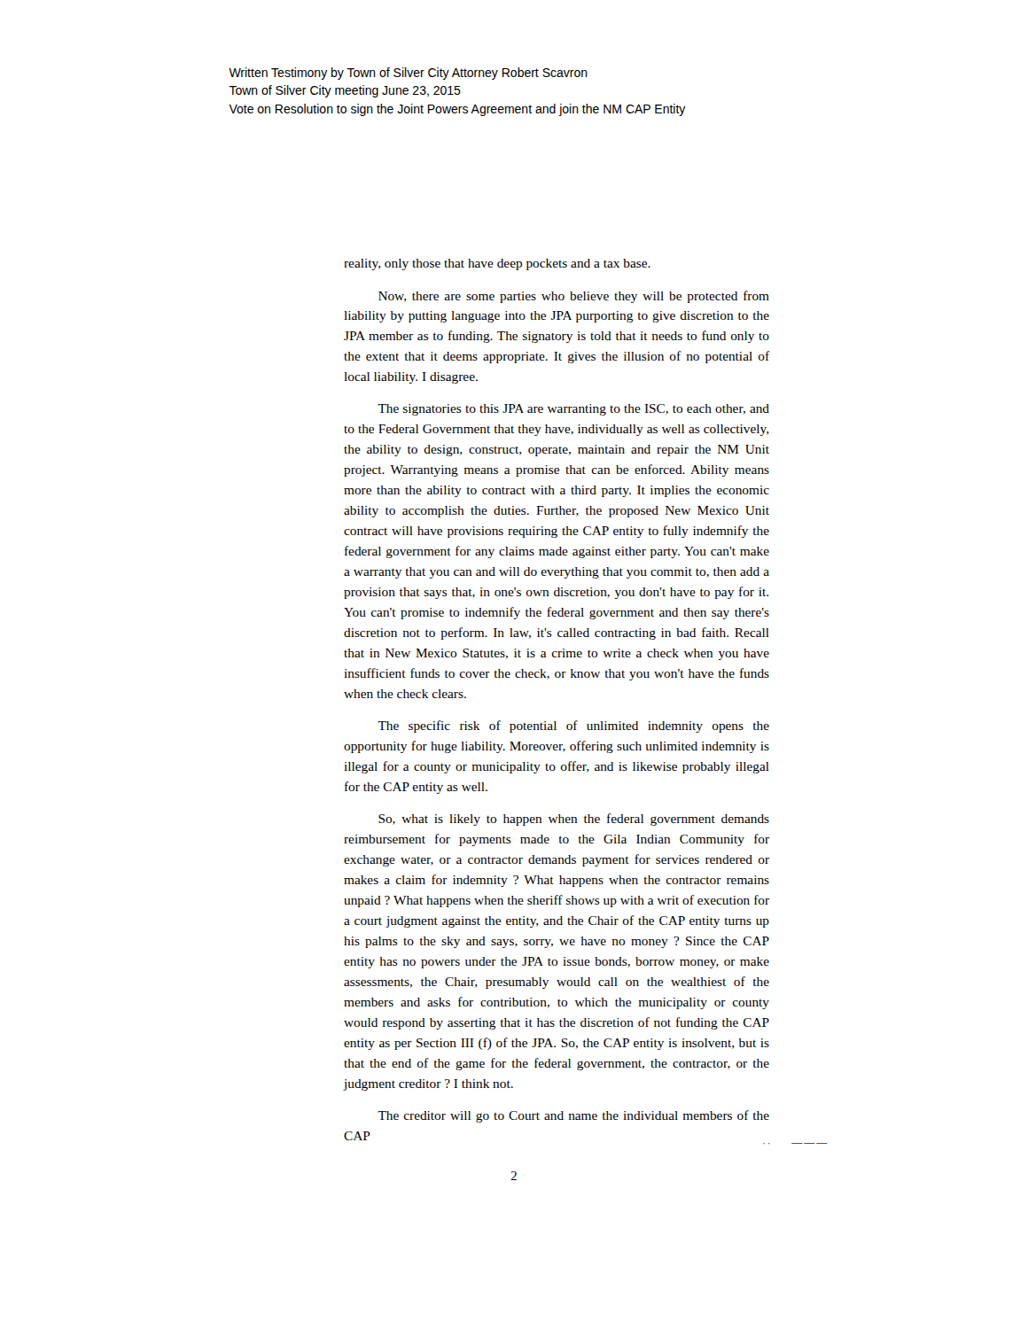Written Testimony by Town of Silver City Attorney Robert Scavron
Town of Silver City meeting June 23, 2015
Vote on Resolution to sign the Joint Powers Agreement and join the NM CAP Entity
reality, only those that have deep pockets and a tax base.
Now, there are some parties who believe they will be protected from liability by putting language into the JPA purporting to give discretion to the JPA member as to funding. The signatory is told that it needs to fund only to the extent that it deems appropriate. It gives the illusion of no potential of local liability. I disagree.
The signatories to this JPA are warranting to the ISC, to each other, and to the Federal Government that they have, individually as well as collectively, the ability to design, construct, operate, maintain and repair the NM Unit project. Warrantying means a promise that can be enforced. Ability means more than the ability to contract with a third party. It implies the economic ability to accomplish the duties. Further, the proposed New Mexico Unit contract will have provisions requiring the CAP entity to fully indemnify the federal government for any claims made against either party. You can't make a warranty that you can and will do everything that you commit to, then add a provision that says that, in one's own discretion, you don't have to pay for it. You can't promise to indemnify the federal government and then say there's discretion not to perform. In law, it's called contracting in bad faith. Recall that in New Mexico Statutes, it is a crime to write a check when you have insufficient funds to cover the check, or know that you won't have the funds when the check clears.
The specific risk of potential of unlimited indemnity opens the opportunity for huge liability. Moreover, offering such unlimited indemnity is illegal for a county or municipality to offer, and is likewise probably illegal for the CAP entity as well.
So, what is likely to happen when the federal government demands reimbursement for payments made to the Gila Indian Community for exchange water, or a contractor demands payment for services rendered or makes a claim for indemnity ? What happens when the contractor remains unpaid ? What happens when the sheriff shows up with a writ of execution for a court judgment against the entity, and the Chair of the CAP entity turns up his palms to the sky and says, sorry, we have no money ? Since the CAP entity has no powers under the JPA to issue bonds, borrow money, or make assessments, the Chair, presumably would call on the wealthiest of the members and asks for contribution, to which the municipality or county would respond by asserting that it has the discretion of not funding the CAP entity as per Section III (f) of the JPA. So, the CAP entity is insolvent, but is that the end of the game for the federal government, the contractor, or the judgment creditor ? I think not.
The creditor will go to Court and name the individual members of the CAP
·· ———
2